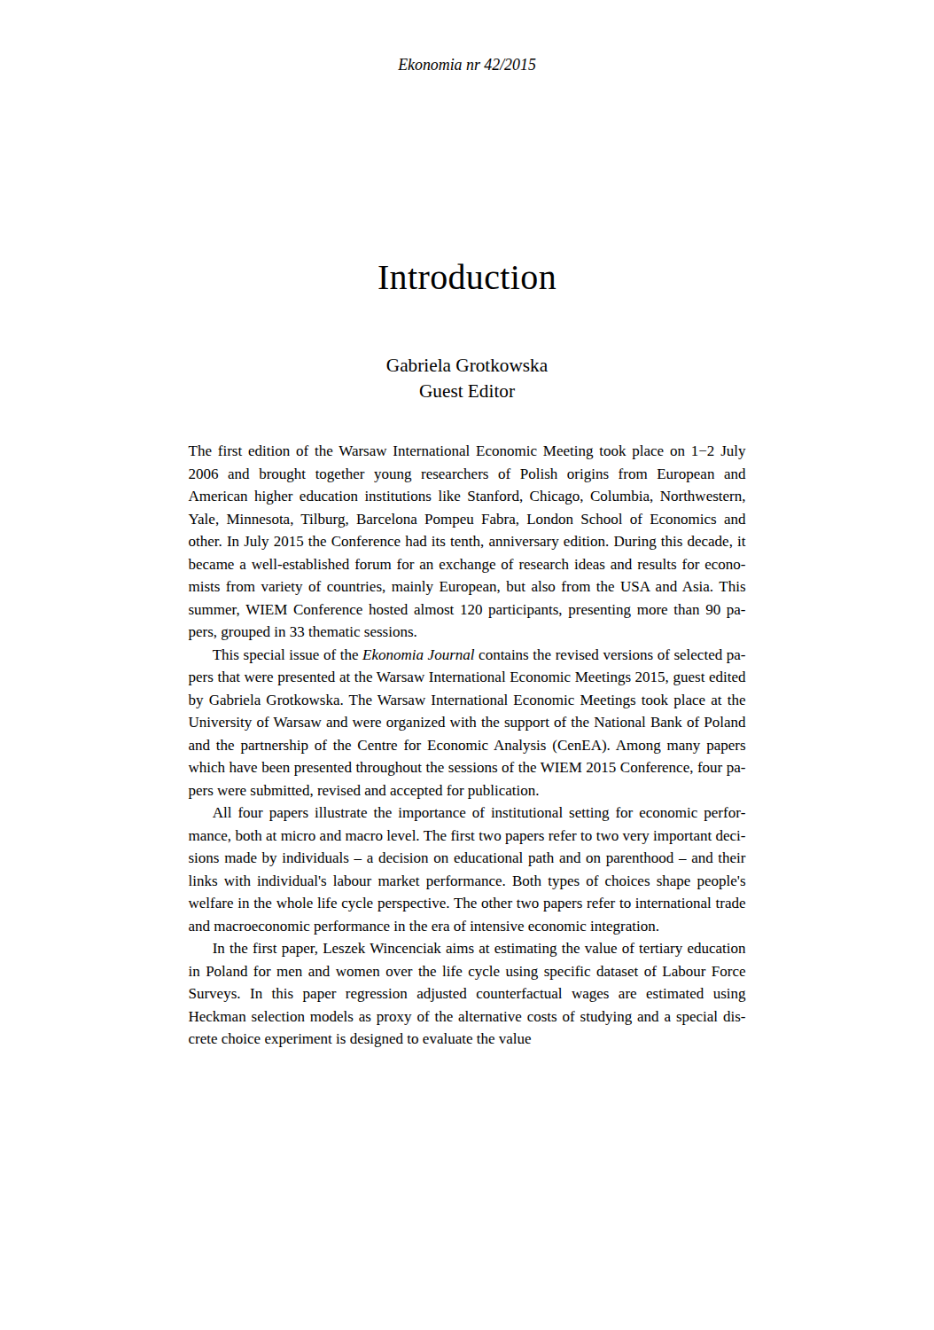Ekonomia nr 42/2015
Introduction
Gabriela Grotkowska Guest Editor
The first edition of the Warsaw International Economic Meeting took place on 1−2 July 2006 and brought together young researchers of Polish origins from European and American higher education institutions like Stanford, Chicago, Columbia, Northwestern, Yale, Minnesota, Tilburg, Barcelona Pompeu Fabra, London School of Economics and other. In July 2015 the Conference had its tenth, anniversary edition. During this decade, it became a well-established forum for an exchange of research ideas and results for economists from variety of countries, mainly European, but also from the USA and Asia. This summer, WIEM Conference hosted almost 120 participants, presenting more than 90 papers, grouped in 33 thematic sessions.
This special issue of the Ekonomia Journal contains the revised versions of selected papers that were presented at the Warsaw International Economic Meetings 2015, guest edited by Gabriela Grotkowska. The Warsaw International Economic Meetings took place at the University of Warsaw and were organized with the support of the National Bank of Poland and the partnership of the Centre for Economic Analysis (CenEA). Among many papers which have been presented throughout the sessions of the WIEM 2015 Conference, four papers were submitted, revised and accepted for publication.
All four papers illustrate the importance of institutional setting for economic performance, both at micro and macro level. The first two papers refer to two very important decisions made by individuals – a decision on educational path and on parenthood – and their links with individual's labour market performance. Both types of choices shape people's welfare in the whole life cycle perspective. The other two papers refer to international trade and macroeconomic performance in the era of intensive economic integration.
In the first paper, Leszek Wincenciak aims at estimating the value of tertiary education in Poland for men and women over the life cycle using specific dataset of Labour Force Surveys. In this paper regression adjusted counterfactual wages are estimated using Heckman selection models as proxy of the alternative costs of studying and a special discrete choice experiment is designed to evaluate the value